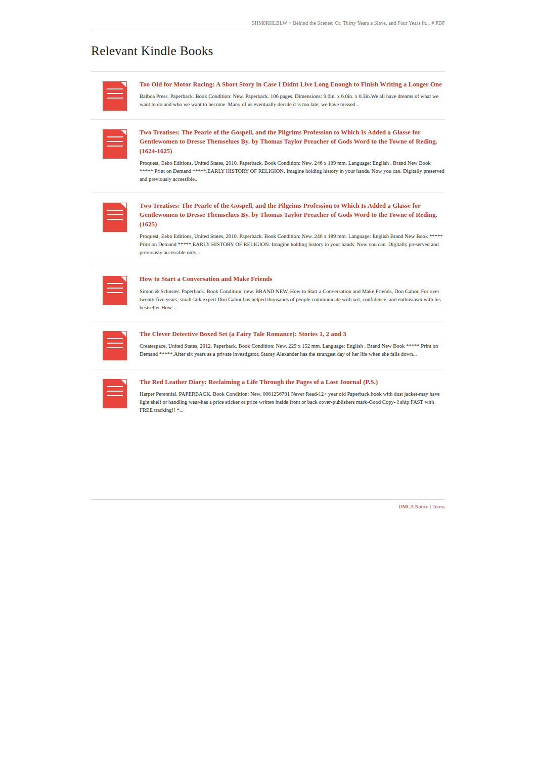SHM8RHLBLW < Behind the Scenes: Or, Thirty Years a Slave, and Four Years in... # PDF
Relevant Kindle Books
Too Old for Motor Racing: A Short Story in Case I Didnt Live Long Enough to Finish Writing a Longer One
Balboa Press. Paperback. Book Condition: New. Paperback. 106 pages. Dimensions: 9.0in. x 6.0in. x 0.3in.We all have dreams of what we want to do and who we want to become. Many of us eventually decide it is too late; we have missed...
Two Treatises: The Pearle of the Gospell, and the Pilgrims Profession to Which Is Added a Glasse for Gentlewomen to Dresse Themselues By. by Thomas Taylor Preacher of Gods Word to the Towne of Reding. (1624-1625)
Proquest, Eebo Editions, United States, 2010. Paperback. Book Condition: New. 246 x 189 mm. Language: English . Brand New Book ***** Print on Demand *****.EARLY HISTORY OF RELIGION. Imagine holding history in your hands. Now you can. Digitally preserved and previously accessible...
Two Treatises: The Pearle of the Gospell, and the Pilgrims Profession to Which Is Added a Glasse for Gentlewomen to Dresse Themselues By. by Thomas Taylor Preacher of Gods Word to the Towne of Reding. (1625)
Proquest, Eebo Editions, United States, 2010. Paperback. Book Condition: New. 246 x 189 mm. Language: English Brand New Book ***** Print on Demand *****.EARLY HISTORY OF RELIGION. Imagine holding history in your hands. Now you can. Digitally preserved and previously accessible only...
How to Start a Conversation and Make Friends
Simon & Schuster. Paperback. Book Condition: new. BRAND NEW, How to Start a Conversation and Make Friends, Don Gabor, For over twenty-five years, small-talk expert Don Gabor has helped thousands of people communicate with wit, confidence, and enthusiasm with his bestseller How...
The Clever Detective Boxed Set (a Fairy Tale Romance): Stories 1, 2 and 3
Createspace, United States, 2012. Paperback. Book Condition: New. 229 x 152 mm. Language: English . Brand New Book ***** Print on Demand *****.After six years as a private investigator, Stacey Alexander has the strangest day of her life when she falls down...
The Red Leather Diary: Reclaiming a Life Through the Pages of a Lost Journal (P.S.)
Harper Perennial. PAPERBACK. Book Condition: New. 0061256781 Never Read-12+ year old Paperback book with dust jacket-may have light shelf or handling wear-has a price sticker or price written inside front or back cover-publishers mark-Good Copy- I ship FAST with FREE tracking!! *...
DMCA Notice|Terms